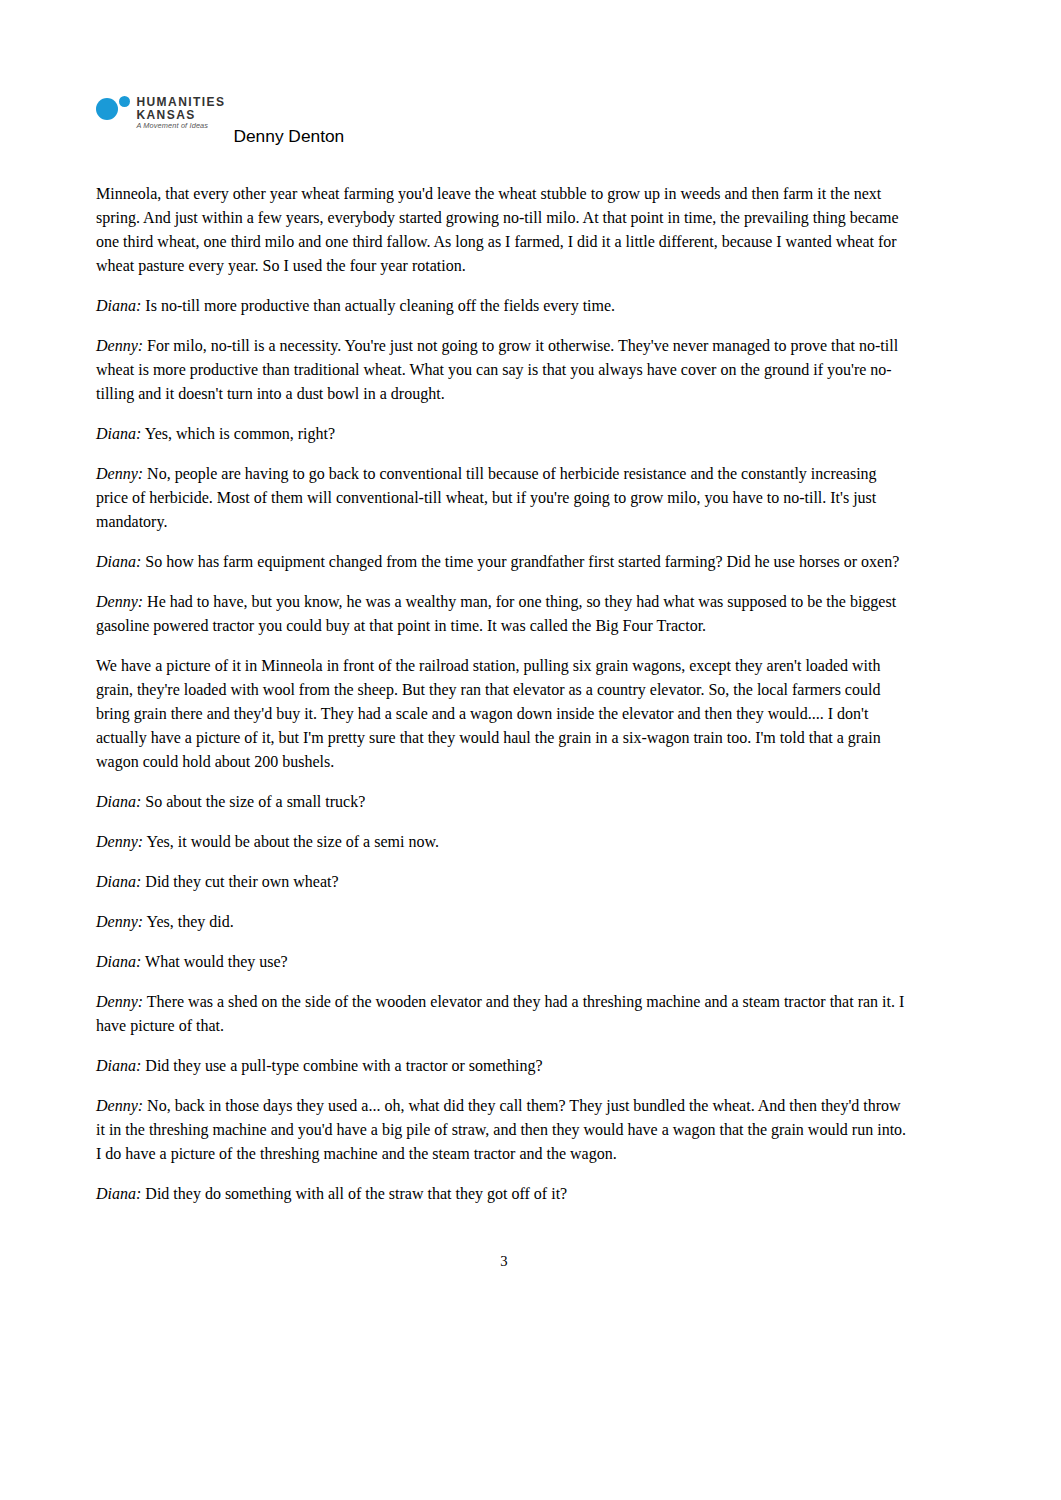HUMANITIES KANSAS A Movement of Ideas
Denny Denton
Minneola, that every other year wheat farming you'd leave the wheat stubble to grow up in weeds and then farm it the next spring. And just within a few years, everybody started growing no-till milo. At that point in time, the prevailing thing became one third wheat, one third milo and one third fallow. As long as I farmed, I did it a little different, because I wanted wheat for wheat pasture every year. So I used the four year rotation.
Diana: Is no-till more productive than actually cleaning off the fields every time.
Denny: For milo, no-till is a necessity. You're just not going to grow it otherwise. They've never managed to prove that no-till wheat is more productive than traditional wheat. What you can say is that you always have cover on the ground if you're no-tilling and it doesn't turn into a dust bowl in a drought.
Diana: Yes, which is common, right?
Denny: No, people are having to go back to conventional till because of herbicide resistance and the constantly increasing price of herbicide. Most of them will conventional-till wheat, but if you're going to grow milo, you have to no-till. It's just mandatory.
Diana: So how has farm equipment changed from the time your grandfather first started farming? Did he use horses or oxen?
Denny: He had to have, but you know, he was a wealthy man, for one thing, so they had what was supposed to be the biggest gasoline powered tractor you could buy at that point in time. It was called the Big Four Tractor.
We have a picture of it in Minneola in front of the railroad station, pulling six grain wagons, except they aren't loaded with grain, they're loaded with wool from the sheep. But they ran that elevator as a country elevator. So, the local farmers could bring grain there and they'd buy it. They had a scale and a wagon down inside the elevator and then they would.... I don't actually have a picture of it, but I'm pretty sure that they would haul the grain in a six-wagon train too. I'm told that a grain wagon could hold about 200 bushels.
Diana: So about the size of a small truck?
Denny: Yes, it would be about the size of a semi now.
Diana: Did they cut their own wheat?
Denny: Yes, they did.
Diana: What would they use?
Denny: There was a shed on the side of the wooden elevator and they had a threshing machine and a steam tractor that ran it. I have picture of that.
Diana: Did they use a pull-type combine with a tractor or something?
Denny: No, back in those days they used a... oh, what did they call them? They just bundled the wheat. And then they'd throw it in the threshing machine and you'd have a big pile of straw, and then they would have a wagon that the grain would run into. I do have a picture of the threshing machine and the steam tractor and the wagon.
Diana: Did they do something with all of the straw that they got off of it?
3